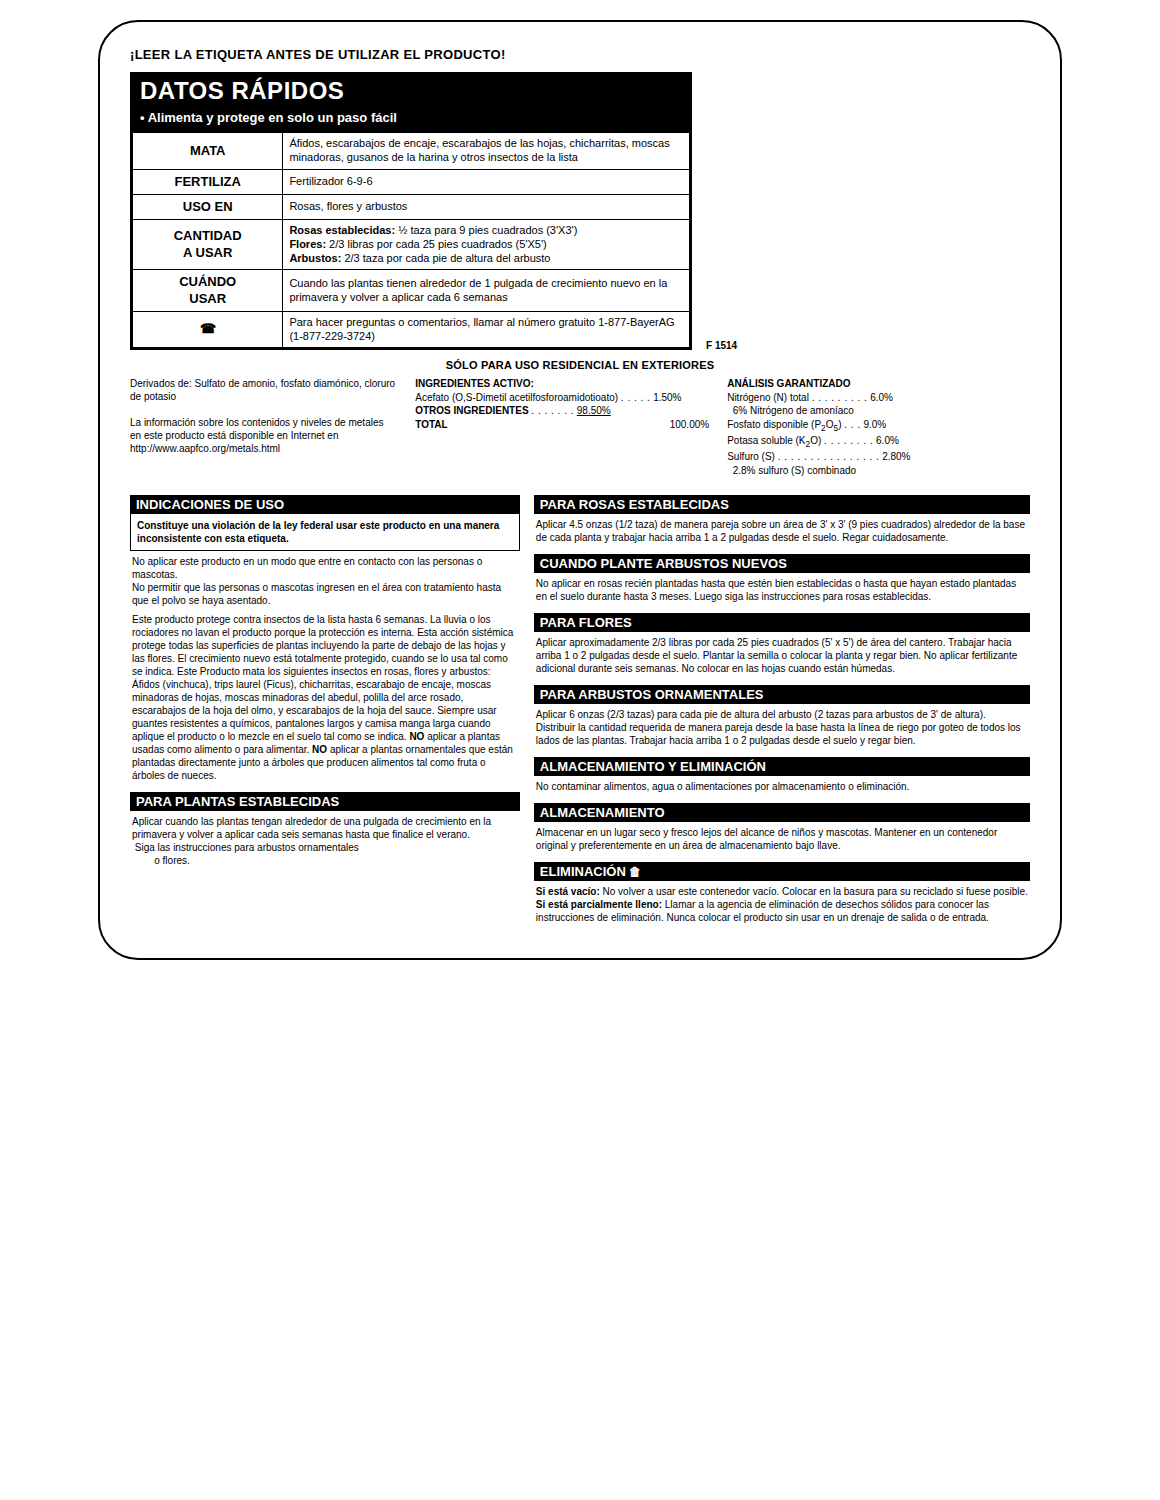¡LEER LA ETIQUETA ANTES DE UTILIZAR EL PRODUCTO!
DATOS RÁPIDOS
• Alimenta y protege en solo un paso fácil
| MATA | Áfidos, escarabajos de encaje, escarabajos de las hojas, chicharritas, moscas minadoras, gusanos de la harina y otros insectos de la lista |
| FERTILIZA | Fertilizador 6-9-6 |
| USO EN | Rosas, flores y arbustos |
| CANTIDAD A USAR | Rosas establecidas: ½ taza para 9 pies cuadrados (3'X3') Flores: 2/3 libras por cada 25 pies cuadrados (5'X5') Arbustos: 2/3 taza por cada pie de altura del arbusto |
| CUÁNDO USAR | Cuando las plantas tienen alrededor de 1 pulgada de crecimiento nuevo en la primavera y volver a aplicar cada 6 semanas |
| ☎ | Para hacer preguntas o comentarios, llamar al número gratuito 1-877-BayerAG (1-877-229-3724) |
F 1514
SÓLO PARA USO RESIDENCIAL EN EXTERIORES
Derivados de: Sulfato de amonio, fosfato diamónico, cloruro de potasio
La información sobre los contenidos y niveles de metales en este producto está disponible en Internet en http://www.aapfco.org/metals.html
INGREDIENTES ACTIVO:
Acefato (O,S-Dimetil acetilfosforoamidotioato) . . . . . 1.50%
OTROS INGREDIENTES . . . . . . . 98.50%
TOTAL 100.00%
ANÁLISIS GARANTIZADO
Nitrógeno (N) total . . . . . . . . . 6.0%
6% Nitrógeno de amoníaco
Fosfato disponible (P2O5) . . . 9.0%
Potasa soluble (K2O) . . . . . . . . 6.0%
Sulfuro (S) . . . . . . . . . . . . . . . . 2.80%
2.8% sulfuro (S) combinado
INDICACIONES DE USO
Constituye una violación de la ley federal usar este producto en una manera inconsistente con esta etiqueta.
No aplicar este producto en un modo que entre en contacto con las personas o mascotas.
No permitir que las personas o mascotas ingresen en el área con tratamiento hasta que el polvo se haya asentado.
Este producto protege contra insectos de la lista hasta 6 semanas. La lluvia o los rociadores no lavan el producto porque la protección es interna. Esta acción sistémica protege todas las superficies de plantas incluyendo la parte de debajo de las hojas y las flores. El crecimiento nuevo está totalmente protegido, cuando se lo usa tal como se indica. Este Producto mata los siguientes insectos en rosas, flores y arbustos: Áfidos (vinchuca), trips laurel (Ficus), chicharritas, escarabajo de encaje, moscas minadoras de hojas, moscas minadoras del abedul, polilla del arce rosado, escarabajos de la hoja del olmo, y escarabajos de la hoja del sauce. Siempre usar guantes resistentes a químicos, pantalones largos y camisa manga larga cuando aplique el producto o lo mezcle en el suelo tal como se indica. NO aplicar a plantas usadas como alimento o para alimentar. NO aplicar a plantas ornamentales que están plantadas directamente junto a árboles que producen alimentos tal como fruta o árboles de nueces.
PARA PLANTAS ESTABLECIDAS
Aplicar cuando las plantas tengan alrededor de una pulgada de crecimiento en la primavera y volver a aplicar cada seis semanas hasta que finalice el verano.
Siga las instrucciones para arbustos ornamentales
o flores.
PARA ROSAS ESTABLECIDAS
Aplicar 4.5 onzas (1/2 taza) de manera pareja sobre un área de 3' x 3' (9 pies cuadrados) alrededor de la base de cada planta y trabajar hacia arriba 1 a 2 pulgadas desde el suelo. Regar cuidadosamente.
CUANDO PLANTE ARBUSTOS NUEVOS
No aplicar en rosas recién plantadas hasta que estén bien establecidas o hasta que hayan estado plantadas en el suelo durante hasta 3 meses. Luego siga las instrucciones para rosas establecidas.
PARA FLORES
Aplicar aproximadamente 2/3 libras por cada 25 pies cuadrados (5' x 5') de área del cantero. Trabajar hacia arriba 1 o 2 pulgadas desde el suelo. Plantar la semilla o colocar la planta y regar bien. No aplicar fertilizante adicional durante seis semanas. No colocar en las hojas cuando están húmedas.
PARA ARBUSTOS ORNAMENTALES
Aplicar 6 onzas (2/3 tazas) para cada pie de altura del arbusto (2 tazas para arbustos de 3' de altura). Distribuir la cantidad requerida de manera pareja desde la base hasta la línea de riego por goteo de todos los lados de las plantas. Trabajar hacia arriba 1 o 2 pulgadas desde el suelo y regar bien.
ALMACENAMIENTO Y ELIMINACIÓN
No contaminar alimentos, agua o alimentaciones por almacenamiento o eliminación.
ALMACENAMIENTO
Almacenar en un lugar seco y fresco lejos del alcance de niños y mascotas. Mantener en un contenedor original y preferentemente en un área de almacenamiento bajo llave.
ELIMINACIÓN 🗑
Si está vacío: No volver a usar este contenedor vacío. Colocar en la basura para su reciclado si fuese posible.
Si está parcialmente lleno: Llamar a la agencia de eliminación de desechos sólidos para conocer las instrucciones de eliminación. Nunca colocar el producto sin usar en un drenaje de salida o de entrada.